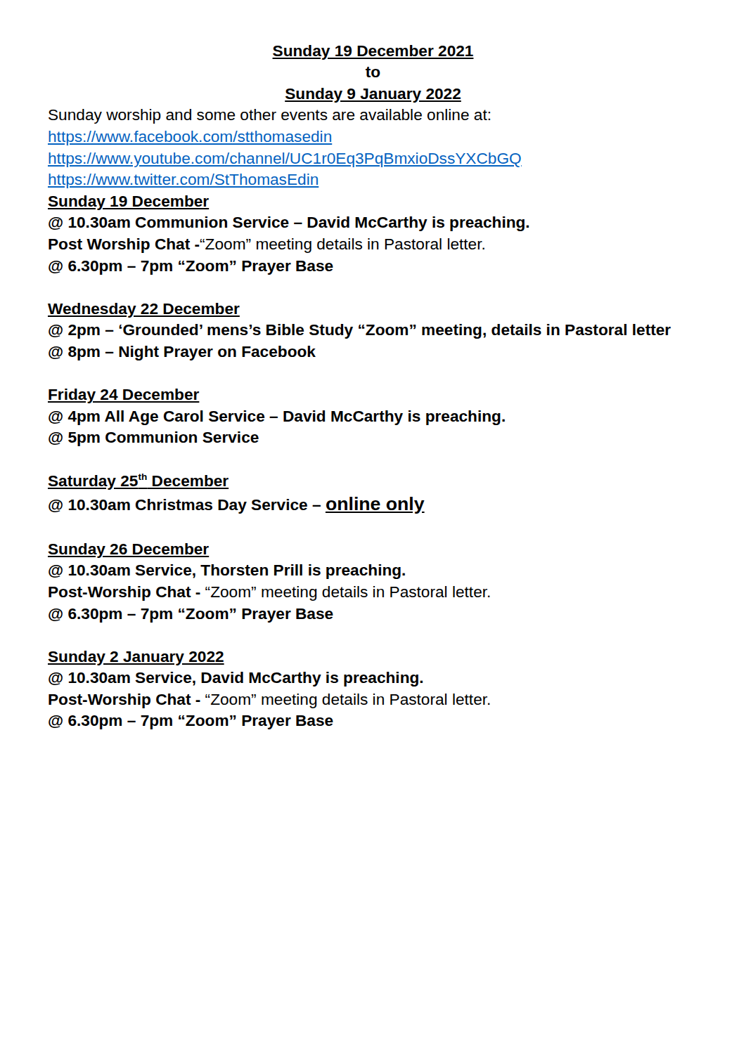Sunday 19 December 2021
to
Sunday 9 January 2022
Sunday worship and some other events are available online at:
https://www.facebook.com/stthomasedin
https://www.youtube.com/channel/UC1r0Eq3PqBmxioDssYXCbGQ
https://www.twitter.com/StThomasEdin
Sunday 19 December
@ 10.30am Communion Service – David McCarthy is preaching.
Post Worship Chat -“Zoom” meeting details in Pastoral letter.
@ 6.30pm – 7pm “Zoom” Prayer Base
Wednesday 22 December
@ 2pm – ‘Grounded’ mens’s Bible Study “Zoom” meeting, details in Pastoral letter
@ 8pm – Night Prayer on Facebook
Friday 24 December
@ 4pm All Age Carol Service – David McCarthy is preaching.
@ 5pm Communion Service
Saturday 25th December
@ 10.30am Christmas Day Service – online only
Sunday 26 December
@ 10.30am Service, Thorsten Prill is preaching.
Post-Worship Chat - “Zoom” meeting details in Pastoral letter.
@ 6.30pm – 7pm “Zoom” Prayer Base
Sunday 2 January 2022
@ 10.30am Service, David McCarthy is preaching.
Post-Worship Chat - “Zoom” meeting details in Pastoral letter.
@ 6.30pm – 7pm “Zoom” Prayer Base